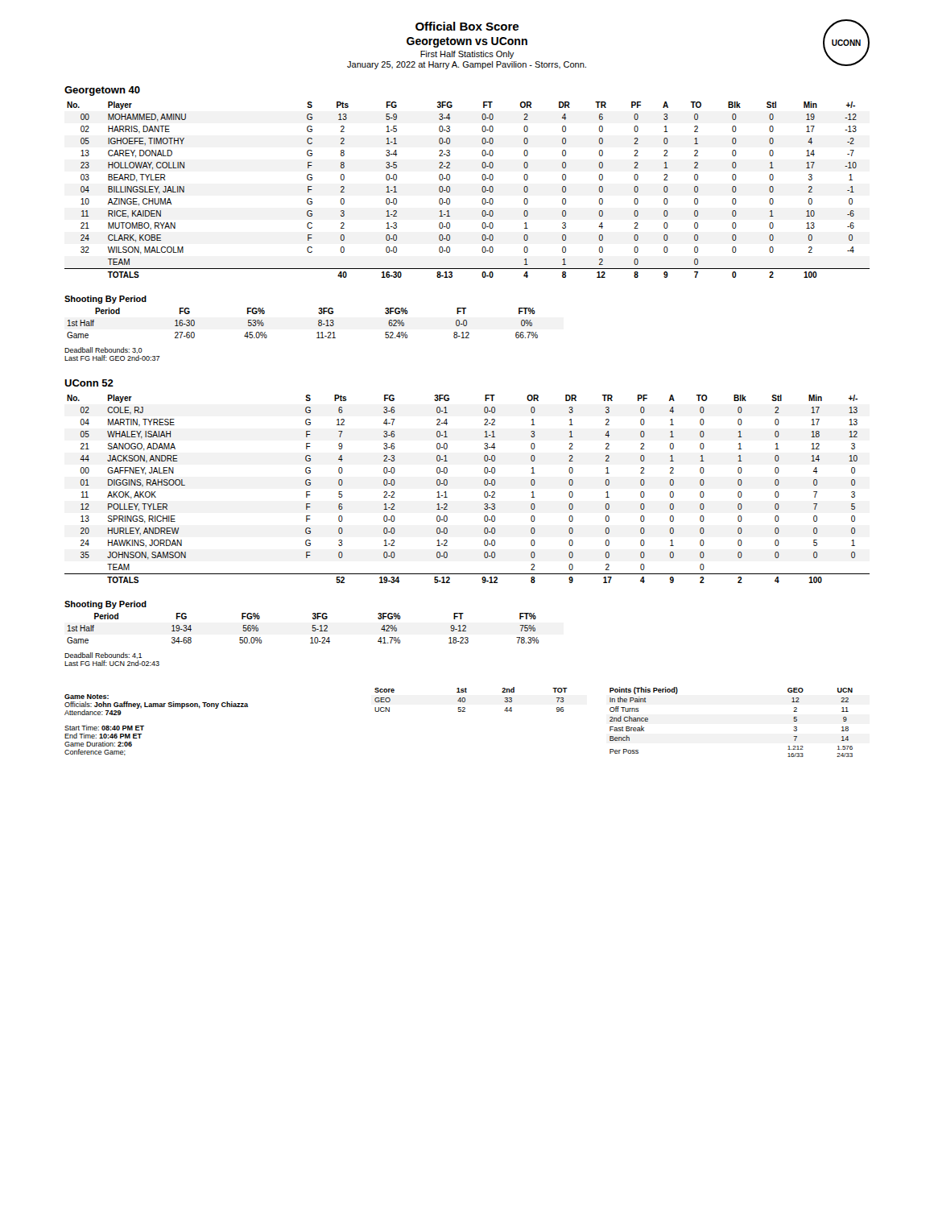UCONN
Official Box Score
Georgetown vs UConn
First Half Statistics Only
January 25, 2022 at Harry A. Gampel Pavilion - Storrs, Conn.
Georgetown 40
| No. | Player | S | Pts | FG | 3FG | FT | OR | DR | TR | PF | A | TO | Blk | Stl | Min | +/- |
| --- | --- | --- | --- | --- | --- | --- | --- | --- | --- | --- | --- | --- | --- | --- | --- | --- |
| 00 | MOHAMMED, AMINU | G | 13 | 5-9 | 3-4 | 0-0 | 2 | 4 | 6 | 0 | 3 | 0 | 0 | 0 | 19 | -12 |
| 02 | HARRIS, DANTE | G | 2 | 1-5 | 0-3 | 0-0 | 0 | 0 | 0 | 0 | 1 | 2 | 0 | 0 | 17 | -13 |
| 05 | IGHOEFE, TIMOTHY | C | 2 | 1-1 | 0-0 | 0-0 | 0 | 0 | 0 | 2 | 0 | 1 | 0 | 0 | 4 | -2 |
| 13 | CAREY, DONALD | G | 8 | 3-4 | 2-3 | 0-0 | 0 | 0 | 0 | 2 | 2 | 2 | 0 | 0 | 14 | -7 |
| 23 | HOLLOWAY, COLLIN | F | 8 | 3-5 | 2-2 | 0-0 | 0 | 0 | 0 | 2 | 1 | 2 | 0 | 1 | 17 | -10 |
| 03 | BEARD, TYLER | G | 0 | 0-0 | 0-0 | 0-0 | 0 | 0 | 0 | 0 | 2 | 0 | 0 | 0 | 3 | 1 |
| 04 | BILLINGSLEY, JALIN | F | 2 | 1-1 | 0-0 | 0-0 | 0 | 0 | 0 | 0 | 0 | 0 | 0 | 0 | 2 | -1 |
| 10 | AZINGE, CHUMA | G | 0 | 0-0 | 0-0 | 0-0 | 0 | 0 | 0 | 0 | 0 | 0 | 0 | 0 | 0 | 0 |
| 11 | RICE, KAIDEN | G | 3 | 1-2 | 1-1 | 0-0 | 0 | 0 | 0 | 0 | 0 | 0 | 0 | 1 | 10 | -6 |
| 21 | MUTOMBO, RYAN | C | 2 | 1-3 | 0-0 | 0-0 | 1 | 3 | 4 | 2 | 0 | 0 | 0 | 0 | 13 | -6 |
| 24 | CLARK, KOBE | F | 0 | 0-0 | 0-0 | 0-0 | 0 | 0 | 0 | 0 | 0 | 0 | 0 | 0 | 0 | 0 |
| 32 | WILSON, MALCOLM | C | 0 | 0-0 | 0-0 | 0-0 | 0 | 0 | 0 | 0 | 0 | 0 | 0 | 0 | 2 | -4 |
| | TEAM | | | | | | 1 | 1 | 2 | 0 | | 0 | | | | |
| | TOTALS | | 40 | 16-30 | 8-13 | 0-0 | 4 | 8 | 12 | 8 | 9 | 7 | 0 | 2 | 100 | |
Shooting By Period
| Period | FG | FG% | 3FG | 3FG% | FT | FT% |
| --- | --- | --- | --- | --- | --- | --- |
| 1st Half | 16-30 | 53% | 8-13 | 62% | 0-0 | 0% |
| Game | 27-60 | 45.0% | 11-21 | 52.4% | 8-12 | 66.7% |
Deadball Rebounds: 3,0
Last FG Half: GEO 2nd-00:37
UConn 52
| No. | Player | S | Pts | FG | 3FG | FT | OR | DR | TR | PF | A | TO | Blk | Stl | Min | +/- |
| --- | --- | --- | --- | --- | --- | --- | --- | --- | --- | --- | --- | --- | --- | --- | --- | --- |
| 02 | COLE, RJ | G | 6 | 3-6 | 0-1 | 0-0 | 0 | 3 | 3 | 0 | 4 | 0 | 0 | 2 | 17 | 13 |
| 04 | MARTIN, TYRESE | G | 12 | 4-7 | 2-4 | 2-2 | 1 | 1 | 2 | 0 | 1 | 0 | 0 | 0 | 17 | 13 |
| 05 | WHALEY, ISAIAH | F | 7 | 3-6 | 0-1 | 1-1 | 3 | 1 | 4 | 0 | 1 | 0 | 1 | 0 | 18 | 12 |
| 21 | SANOGO, ADAMA | F | 9 | 3-6 | 0-0 | 3-4 | 0 | 2 | 2 | 2 | 0 | 0 | 1 | 1 | 12 | 3 |
| 44 | JACKSON, ANDRE | G | 4 | 2-3 | 0-1 | 0-0 | 0 | 2 | 2 | 0 | 1 | 1 | 1 | 0 | 14 | 10 |
| 00 | GAFFNEY, JALEN | G | 0 | 0-0 | 0-0 | 0-0 | 1 | 0 | 1 | 2 | 2 | 0 | 0 | 0 | 4 | 0 |
| 01 | DIGGINS, RAHSOOL | G | 0 | 0-0 | 0-0 | 0-0 | 0 | 0 | 0 | 0 | 0 | 0 | 0 | 0 | 0 | 0 |
| 11 | AKOK, AKOK | F | 5 | 2-2 | 1-1 | 0-2 | 1 | 0 | 1 | 0 | 0 | 0 | 0 | 0 | 7 | 3 |
| 12 | POLLEY, TYLER | F | 6 | 1-2 | 1-2 | 3-3 | 0 | 0 | 0 | 0 | 0 | 0 | 0 | 0 | 7 | 5 |
| 13 | SPRINGS, RICHIE | F | 0 | 0-0 | 0-0 | 0-0 | 0 | 0 | 0 | 0 | 0 | 0 | 0 | 0 | 0 | 0 |
| 20 | HURLEY, ANDREW | G | 0 | 0-0 | 0-0 | 0-0 | 0 | 0 | 0 | 0 | 0 | 0 | 0 | 0 | 0 | 0 |
| 24 | HAWKINS, JORDAN | G | 3 | 1-2 | 1-2 | 0-0 | 0 | 0 | 0 | 0 | 1 | 0 | 0 | 0 | 5 | 1 |
| 35 | JOHNSON, SAMSON | F | 0 | 0-0 | 0-0 | 0-0 | 0 | 0 | 0 | 0 | 0 | 0 | 0 | 0 | 0 | 0 |
| | TEAM | | | | | | 2 | 0 | 2 | 0 | | 0 | | | | |
| | TOTALS | | 52 | 19-34 | 5-12 | 9-12 | 8 | 9 | 17 | 4 | 9 | 2 | 2 | 4 | 100 | |
Shooting By Period
| Period | FG | FG% | 3FG | 3FG% | FT | FT% |
| --- | --- | --- | --- | --- | --- | --- |
| 1st Half | 19-34 | 56% | 5-12 | 42% | 9-12 | 75% |
| Game | 34-68 | 50.0% | 10-24 | 41.7% | 18-23 | 78.3% |
Deadball Rebounds: 4,1
Last FG Half: UCN 2nd-02:43
Game Notes:
Officials: John Gaffney, Lamar Simpson, Tony Chiazza
Attendance: 7429
Start Time: 08:40 PM ET
End Time: 10:46 PM ET
Game Duration: 2:06
Conference Game;
| Score | 1st | 2nd | TOT |
| --- | --- | --- | --- |
| GEO | 40 | 33 | 73 |
| UCN | 52 | 44 | 96 |
| Points (This Period) | GEO | UCN |
| --- | --- | --- |
| In the Paint | 12 | 22 |
| Off Turns | 2 | 11 |
| 2nd Chance | 5 | 9 |
| Fast Break | 3 | 18 |
| Bench | 7 | 14 |
| Per Poss | 1.212 16/33 | 1.576 24/33 |